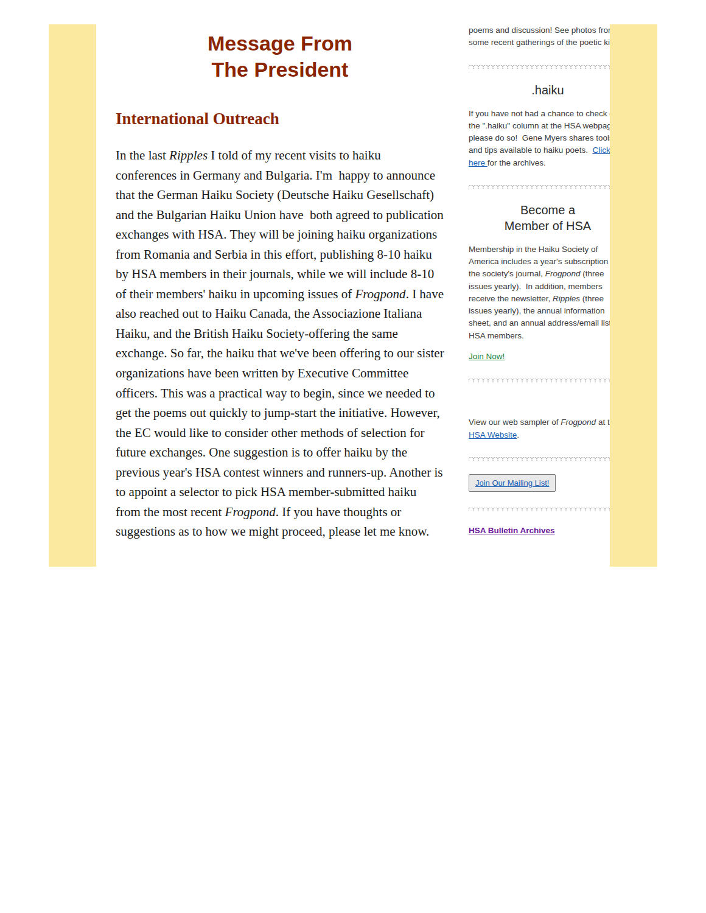Message From
The President
International Outreach
In the last Ripples I told of my recent visits to haiku conferences in Germany and Bulgaria. I'm happy to announce that the German Haiku Society (Deutsche Haiku Gesellschaft) and the Bulgarian Haiku Union have both agreed to publication exchanges with HSA. They will be joining haiku organizations from Romania and Serbia in this effort, publishing 8-10 haiku by HSA members in their journals, while we will include 8-10 of their members' haiku in upcoming issues of Frogpond. I have also reached out to Haiku Canada, the Associazione Italiana Haiku, and the British Haiku Society-offering the same exchange. So far, the haiku that we've been offering to our sister organizations have been written by Executive Committee officers. This was a practical way to begin, since we needed to get the poems out quickly to jump-start the initiative. However, the EC would like to consider other methods of selection for future exchanges. One suggestion is to offer haiku by the previous year's HSA contest winners and runners-up. Another is to appoint a selector to pick HSA member-submitted haiku from the most recent Frogpond. If you have thoughts or suggestions as to how we might proceed, please let me know.
poems and discussion! See photos from some recent gatherings of the poetic kind.
.haiku
If you have not had a chance to check out the ".haiku" column at the HSA webpage, please do so! Gene Myers shares tools and tips available to haiku poets. Click here for the archives.
Become a
Member of HSA
Membership in the Haiku Society of America includes a year's subscription to the society's journal, Frogpond (three issues yearly). In addition, members receive the newsletter, Ripples (three issues yearly), the annual information sheet, and an annual address/email list of HSA members.
Join Now!
View our web sampler of Frogpond at the HSA Website.
Join Our Mailing List!
HSA Bulletin Archives